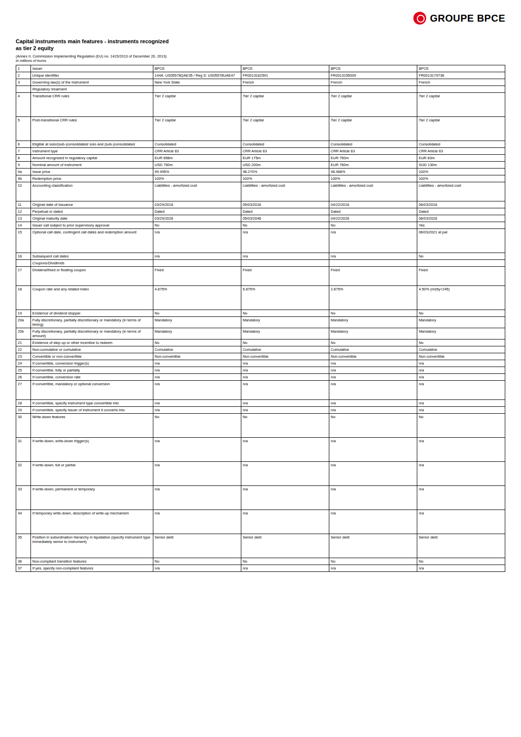GROUPE BPCE
Capital instruments main features - instruments recognized
as tier 2 equity
(Annex II, Commission Implementing Regulation (EU) no. 1423/2013 of December 20, 2013)
in millions of euros
| 1 | Issuer | BPCE | BPCE | BPCE | BPCE |
| 2 | Unique identifier | 144A: US05578QAE35 / Reg S: US05578UAE47 | FR0013162591 | FR0013155009 | FR0013179736 |
| 3 | Governing law(s) of the instrument | New York State | French | French | French |
| | Regulatory treatment | | | | |
| 4 | Transitional CRR rules | Tier 2 capital | Tier 2 capital | Tier 2 capital | Tier 2 capital |
| 5 | Post-transitional CRR rules | Tier 2 capital | Tier 2 capital | Tier 2 capital | Tier 2 capital |
| 6 | Eligible at solo/(sub-)consolidated/ solo and (sub-)consolidated | Consolidated | Consolidated | Consolidated | Consolidated |
| 7 | Instrument type | CRR Article 63 | CRR Article 63 | CRR Article 63 | CRR Article 63 |
| 8 | Amount recognized in regulatory capital | EUR 658m | EUR 175m | EUR 750m | EUR 83m |
| 9 | Nominal amount of instrument | USD 750m | USD 200m | EUR 750m | SGD 130m |
| 9a | Issue price | 99.995% | 98.270% | 98.968% | 100% |
| 9b | Redemption price | 100% | 100% | 100% | 100% |
| 10 | Accounting classification | Liabilities - amortized cost | Liabilities - amortized cost | Liabilities - amortized cost | Liabilities - amortized cost |
| 11 | Original date of issuance | 03/29/2016 | 05/03/2016 | 04/22/2016 | 06/03/2016 |
| 12 | Perpetual or dated | Dated | Dated | Dated | Dated |
| 13 | Original maturity date | 03/29/2026 | 05/03/2046 | 04/22/2026 | 06/03/2026 |
| 14 | Issuer call subject to prior supervisory approval | No | No | No | Yes |
| 15 | Optional call date, contingent call dates and redemption amount | n/a | n/a | n/a | 06/03/2021 at par |
| 16 | Subsequent call dates | n/a | n/a | n/a | No |
| | Coupons/Dividends | | | | |
| 17 | Dividend/fixed or floating coupon | Fixed | Fixed | Fixed | Fixed |
| 18 | Coupon rate and any related index | 4.875% | 5.875% | 2.875% | 4.50% (ms5y+245) |
| 19 | Existence of dividend stopper | No | No | No | No |
| 20a | Fully discretionary, partially discretionary or mandatory (in terms of timing) | Mandatory | Mandatory | Mandatory | Mandatory |
| 20b | Fully discretionary, partially discretionary or mandatory (in terms of amount) | Mandatory | Mandatory | Mandatory | Mandatory |
| 21 | Existence of step up or other incentive to redeem | No | No | No | No |
| 22 | Non-cumulative or cumulative | Cumulative | Cumulative | Cumulative | Cumulative |
| 23 | Convertible or non-convertible | Non-convertible | Non-convertible | Non-convertible | Non-convertible |
| 24 | If convertible, conversion trigger(s) | n/a | n/a | n/a | n/a |
| 25 | If convertible, fully or partially | n/a | n/a | n/a | n/a |
| 26 | If convertible, conversion rate | n/a | n/a | n/a | n/a |
| 27 | If convertible, mandatory or optional conversion | n/a | n/a | n/a | n/a |
| 28 | If convertible, specify instrument type convertible into | n/a | n/a | n/a | n/a |
| 29 | If convertible, specify issuer of instrument it converts into | n/a | n/a | n/a | n/a |
| 30 | Write-down features | No | No | No | No |
| 31 | If write-down, write-down trigger(s) | n/a | n/a | n/a | n/a |
| 32 | If write-down, full or partial | n/a | n/a | n/a | n/a |
| 33 | If write-down, permanent or temporary | n/a | n/a | n/a | n/a |
| 34 | If temporary write-down, description of write-up mechanism | n/a | n/a | n/a | n/a |
| 35 | Position in subordination hierarchy in liquidation (specify instrument type immediately senior to instrument) | Senior debt | Senior debt | Senior debt | Senior debt |
| 36 | Non-compliant transition features | No | No | No | No |
| 37 | If yes, specify non-compliant features | n/a | n/a | n/a | n/a |